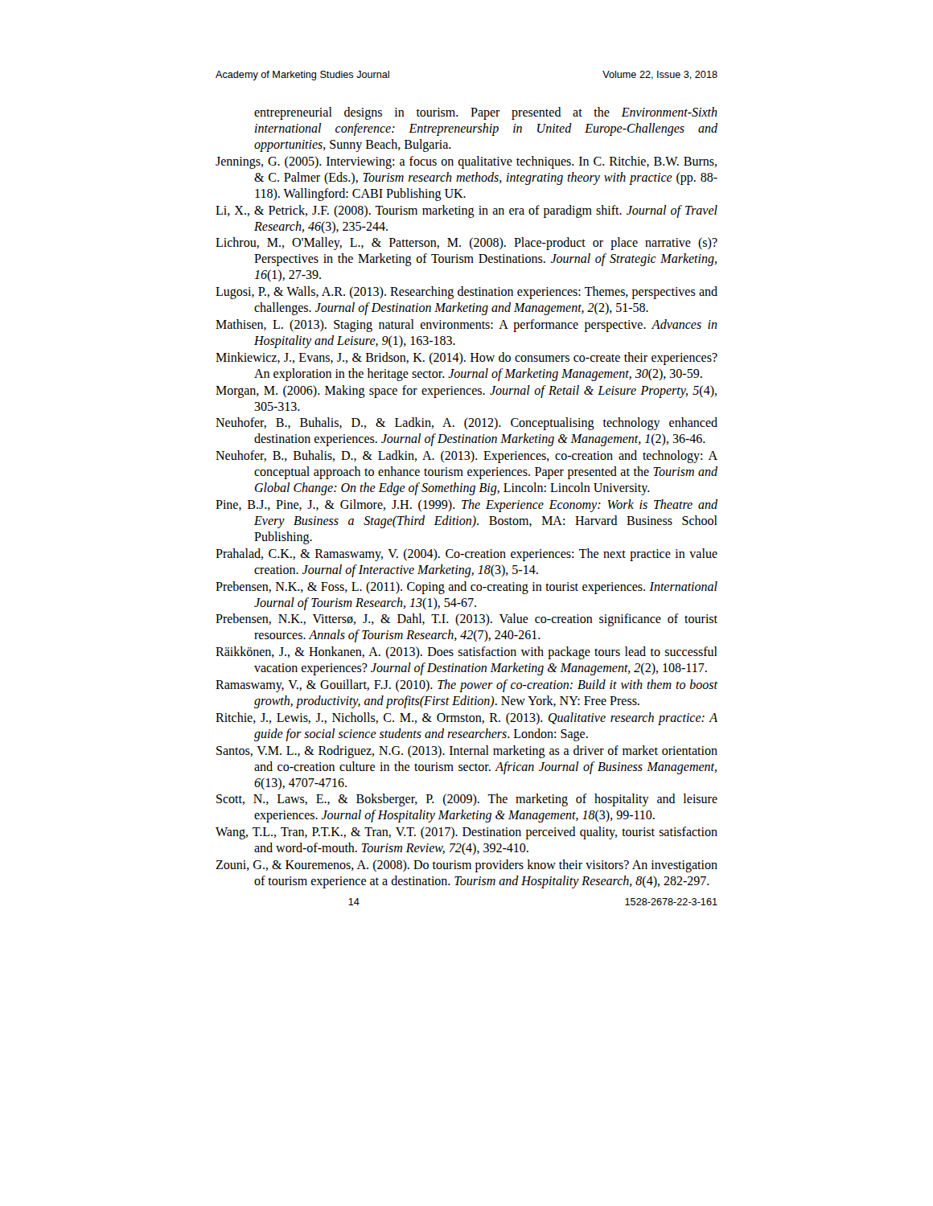Academy of Marketing Studies Journal Volume 22, Issue 3, 2018
entrepreneurial designs in tourism. Paper presented at the Environment-Sixth international conference: Entrepreneurship in United Europe-Challenges and opportunities, Sunny Beach, Bulgaria.
Jennings, G. (2005). Interviewing: a focus on qualitative techniques. In C. Ritchie, B.W. Burns, & C. Palmer (Eds.), Tourism research methods, integrating theory with practice (pp. 88-118). Wallingford: CABI Publishing UK.
Li, X., & Petrick, J.F. (2008). Tourism marketing in an era of paradigm shift. Journal of Travel Research, 46(3), 235-244.
Lichrou, M., O'Malley, L., & Patterson, M. (2008). Place-product or place narrative (s)? Perspectives in the Marketing of Tourism Destinations. Journal of Strategic Marketing, 16(1), 27-39.
Lugosi, P., & Walls, A.R. (2013). Researching destination experiences: Themes, perspectives and challenges. Journal of Destination Marketing and Management, 2(2), 51-58.
Mathisen, L. (2013). Staging natural environments: A performance perspective. Advances in Hospitality and Leisure, 9(1), 163-183.
Minkiewicz, J., Evans, J., & Bridson, K. (2014). How do consumers co-create their experiences? An exploration in the heritage sector. Journal of Marketing Management, 30(2), 30-59.
Morgan, M. (2006). Making space for experiences. Journal of Retail & Leisure Property, 5(4), 305-313.
Neuhofer, B., Buhalis, D., & Ladkin, A. (2012). Conceptualising technology enhanced destination experiences. Journal of Destination Marketing & Management, 1(2), 36-46.
Neuhofer, B., Buhalis, D., & Ladkin, A. (2013). Experiences, co-creation and technology: A conceptual approach to enhance tourism experiences. Paper presented at the Tourism and Global Change: On the Edge of Something Big, Lincoln: Lincoln University.
Pine, B.J., Pine, J., & Gilmore, J.H. (1999). The Experience Economy: Work is Theatre and Every Business a Stage(Third Edition). Bostom, MA: Harvard Business School Publishing.
Prahalad, C.K., & Ramaswamy, V. (2004). Co-creation experiences: The next practice in value creation. Journal of Interactive Marketing, 18(3), 5-14.
Prebensen, N.K., & Foss, L. (2011). Coping and co‐creating in tourist experiences. International Journal of Tourism Research, 13(1), 54-67.
Prebensen, N.K., Vittersø, J., & Dahl, T.I. (2013). Value co-creation significance of tourist resources. Annals of Tourism Research, 42(7), 240-261.
Räikkönen, J., & Honkanen, A. (2013). Does satisfaction with package tours lead to successful vacation experiences? Journal of Destination Marketing & Management, 2(2), 108-117.
Ramaswamy, V., & Gouillart, F.J. (2010). The power of co-creation: Build it with them to boost growth, productivity, and profits(First Edition). New York, NY: Free Press.
Ritchie, J., Lewis, J., Nicholls, C. M., & Ormston, R. (2013). Qualitative research practice: A guide for social science students and researchers. London: Sage.
Santos, V.M. L., & Rodriguez, N.G. (2013). Internal marketing as a driver of market orientation and co-creation culture in the tourism sector. African Journal of Business Management, 6(13), 4707-4716.
Scott, N., Laws, E., & Boksberger, P. (2009). The marketing of hospitality and leisure experiences. Journal of Hospitality Marketing & Management, 18(3), 99-110.
Wang, T.L., Tran, P.T.K., & Tran, V.T. (2017). Destination perceived quality, tourist satisfaction and word-of-mouth. Tourism Review, 72(4), 392-410.
Zouni, G., & Kouremenos, A. (2008). Do tourism providers know their visitors? An investigation of tourism experience at a destination. Tourism and Hospitality Research, 8(4), 282-297.
14 1528-2678-22-3-161